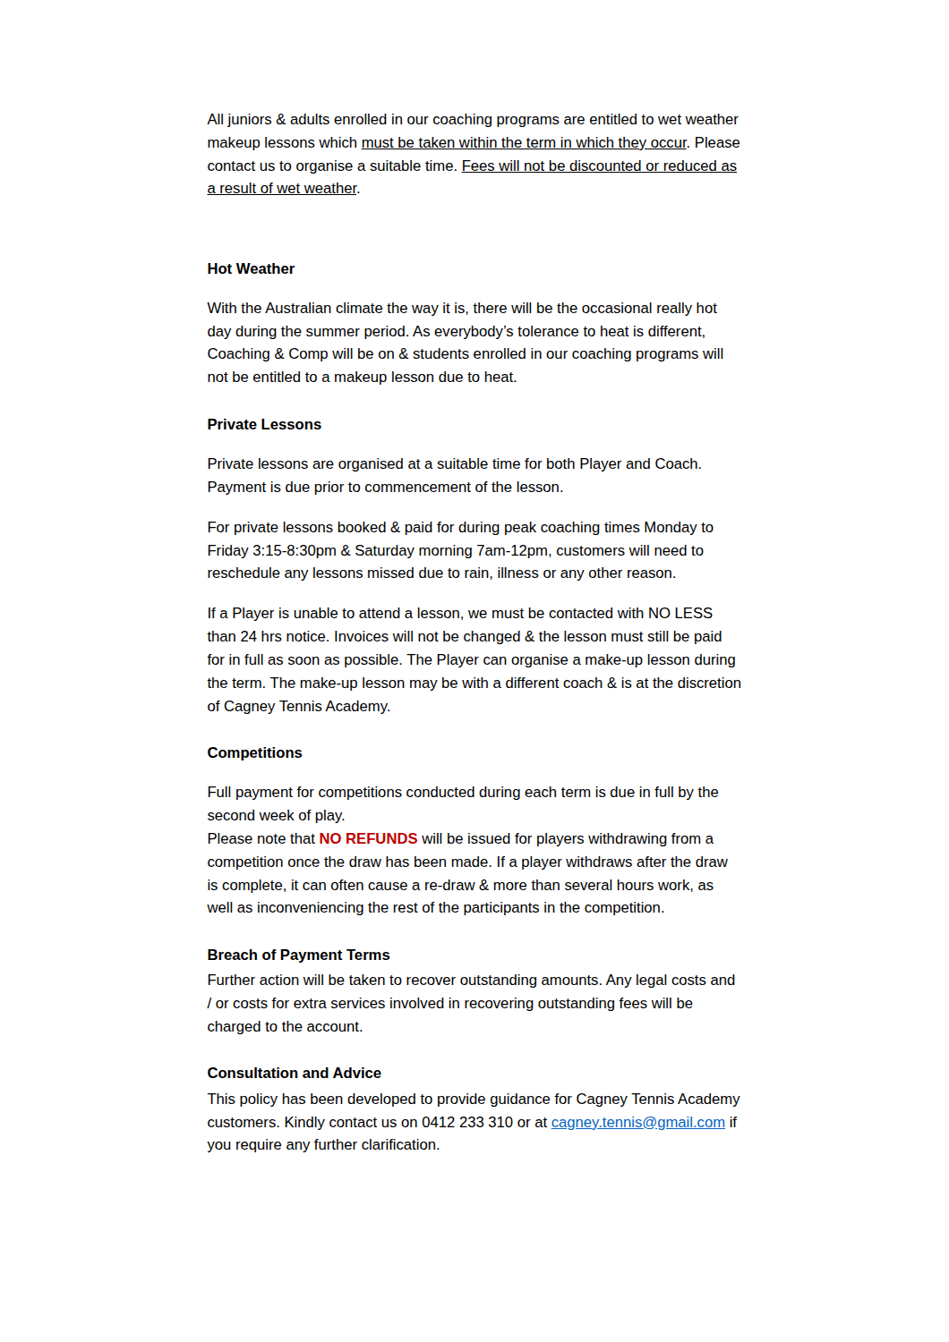All juniors & adults enrolled in our coaching programs are entitled to wet weather makeup lessons which must be taken within the term in which they occur. Please contact us to organise a suitable time. Fees will not be discounted or reduced as a result of wet weather.
Hot Weather
With the Australian climate the way it is, there will be the occasional really hot day during the summer period. As everybody’s tolerance to heat is different, Coaching & Comp will be on & students enrolled in our coaching programs will not be entitled to a makeup lesson due to heat.
Private Lessons
Private lessons are organised at a suitable time for both Player and Coach. Payment is due prior to commencement of the lesson.
For private lessons booked & paid for during peak coaching times Monday to Friday 3:15-8:30pm & Saturday morning 7am-12pm, customers will need to reschedule any lessons missed due to rain, illness or any other reason.
If a Player is unable to attend a lesson, we must be contacted with NO LESS than 24 hrs notice. Invoices will not be changed & the lesson must still be paid for in full as soon as possible. The Player can organise a make-up lesson during the term. The make-up lesson may be with a different coach & is at the discretion of Cagney Tennis Academy.
Competitions
Full payment for competitions conducted during each term is due in full by the second week of play.
Please note that NO REFUNDS will be issued for players withdrawing from a competition once the draw has been made. If a player withdraws after the draw is complete, it can often cause a re-draw & more than several hours work, as well as inconveniencing the rest of the participants in the competition.
Breach of Payment Terms
Further action will be taken to recover outstanding amounts. Any legal costs and / or costs for extra services involved in recovering outstanding fees will be charged to the account.
Consultation and Advice
This policy has been developed to provide guidance for Cagney Tennis Academy customers. Kindly contact us on 0412 233 310 or at cagney.tennis@gmail.com if you require any further clarification.